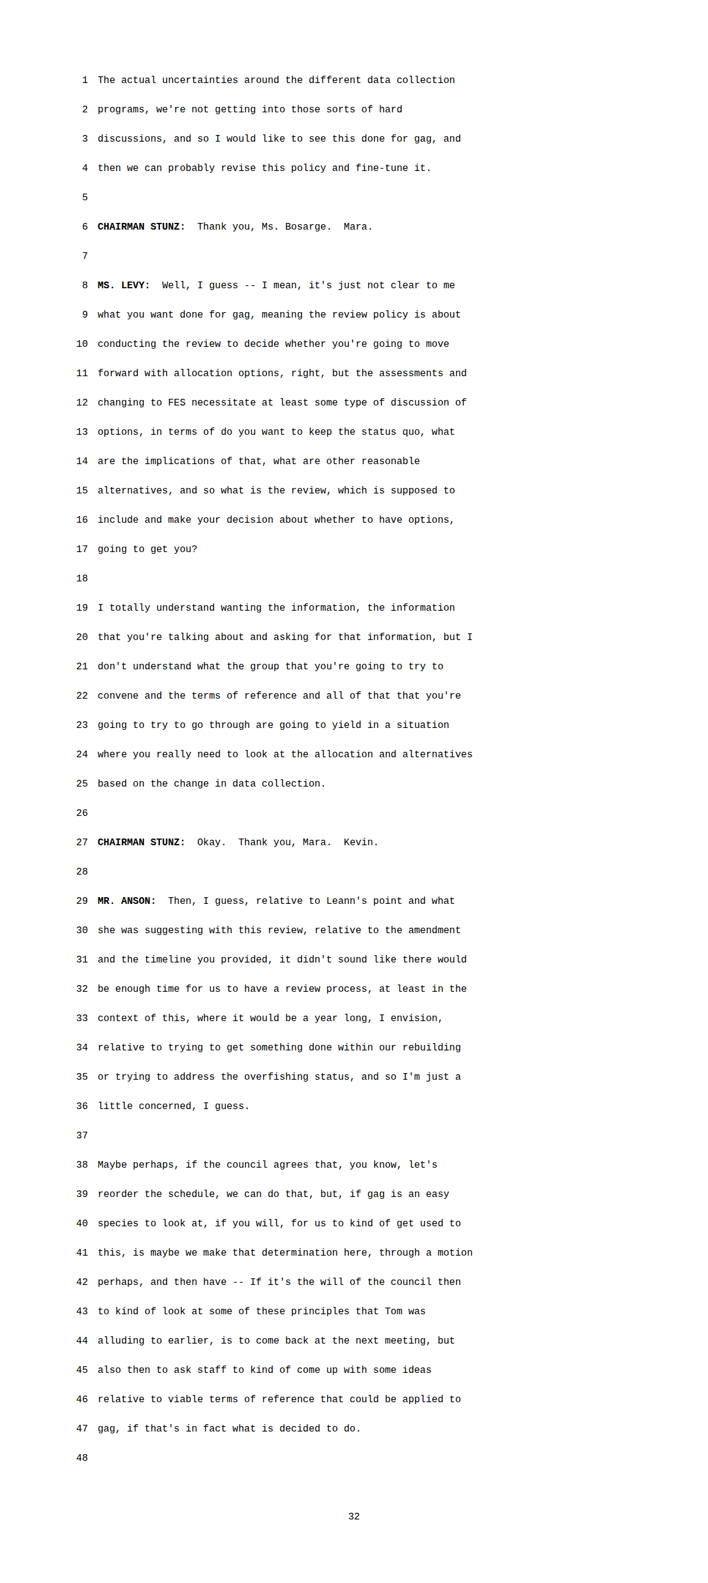1 The actual uncertainties around the different data collection
2 programs, we're not getting into those sorts of hard
3 discussions, and so I would like to see this done for gag, and
4 then we can probably revise this policy and fine-tune it.
5
6 CHAIRMAN STUNZ: Thank you, Ms. Bosarge. Mara.
7
8 MS. LEVY: Well, I guess -- I mean, it's just not clear to me
9 what you want done for gag, meaning the review policy is about
10 conducting the review to decide whether you're going to move
11 forward with allocation options, right, but the assessments and
12 changing to FES necessitate at least some type of discussion of
13 options, in terms of do you want to keep the status quo, what
14 are the implications of that, what are other reasonable
15 alternatives, and so what is the review, which is supposed to
16 include and make your decision about whether to have options,
17 going to get you?
18
19 I totally understand wanting the information, the information
20 that you're talking about and asking for that information, but I
21 don't understand what the group that you're going to try to
22 convene and the terms of reference and all of that that you're
23 going to try to go through are going to yield in a situation
24 where you really need to look at the allocation and alternatives
25 based on the change in data collection.
26
27 CHAIRMAN STUNZ: Okay. Thank you, Mara. Kevin.
28
29 MR. ANSON: Then, I guess, relative to Leann's point and what
30 she was suggesting with this review, relative to the amendment
31 and the timeline you provided, it didn't sound like there would
32 be enough time for us to have a review process, at least in the
33 context of this, where it would be a year long, I envision,
34 relative to trying to get something done within our rebuilding
35 or trying to address the overfishing status, and so I'm just a
36 little concerned, I guess.
37
38 Maybe perhaps, if the council agrees that, you know, let's
39 reorder the schedule, we can do that, but, if gag is an easy
40 species to look at, if you will, for us to kind of get used to
41 this, is maybe we make that determination here, through a motion
42 perhaps, and then have -- If it's the will of the council then
43 to kind of look at some of these principles that Tom was
44 alluding to earlier, is to come back at the next meeting, but
45 also then to ask staff to kind of come up with some ideas
46 relative to viable terms of reference that could be applied to
47 gag, if that's in fact what is decided to do.
48
32